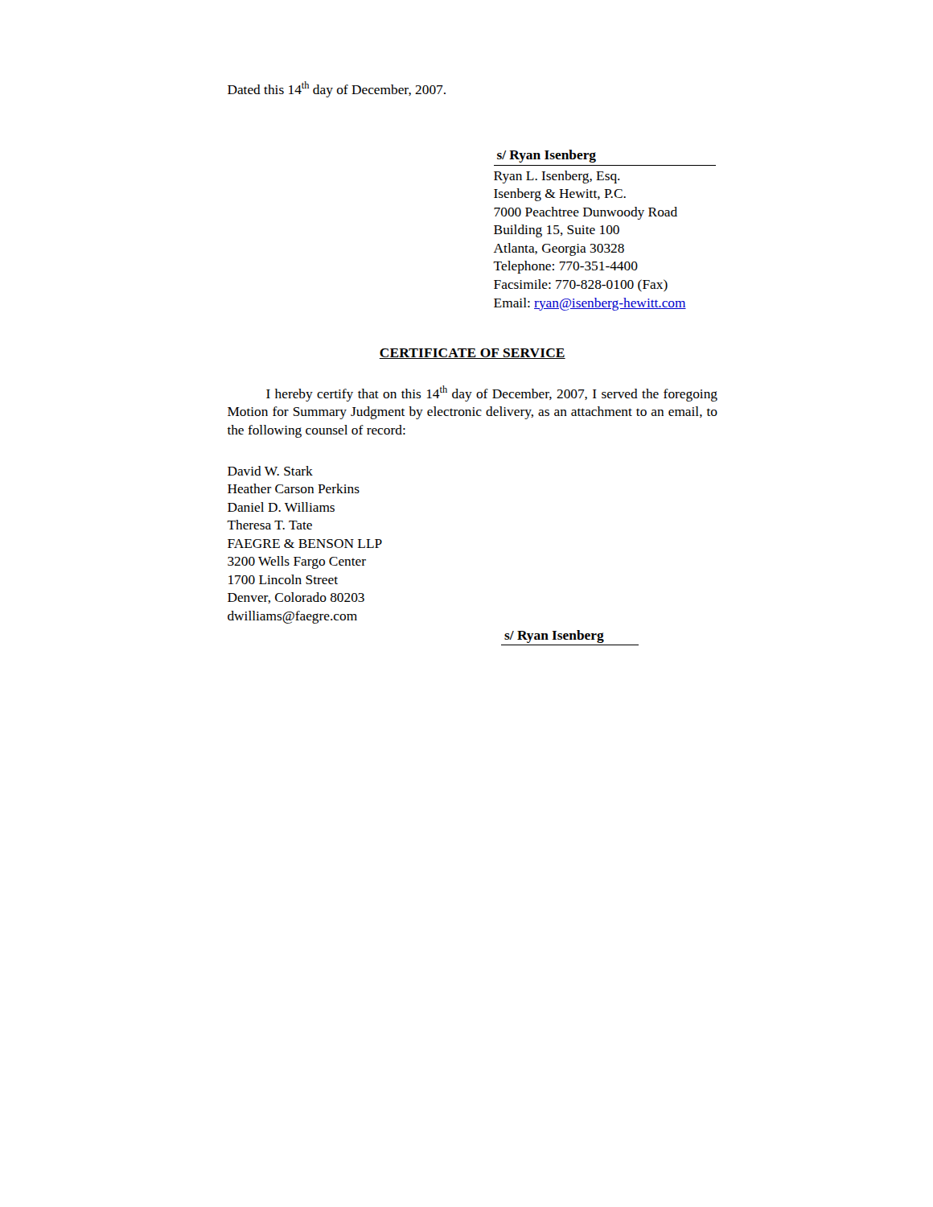Dated this 14th day of December, 2007.
s/ Ryan Isenberg
Ryan L. Isenberg, Esq.
Isenberg & Hewitt, P.C.
7000 Peachtree Dunwoody Road
Building 15, Suite 100
Atlanta, Georgia 30328
Telephone: 770-351-4400
Facsimile: 770-828-0100 (Fax)
Email: ryan@isenberg-hewitt.com
CERTIFICATE OF SERVICE
I hereby certify that on this 14th day of December, 2007, I served the foregoing Motion for Summary Judgment by electronic delivery, as an attachment to an email, to the following counsel of record:
David W. Stark
Heather Carson Perkins
Daniel D. Williams
Theresa T. Tate
FAEGRE & BENSON LLP
3200 Wells Fargo Center
1700 Lincoln Street
Denver, Colorado 80203
dwilliams@faegre.com
s/ Ryan Isenberg